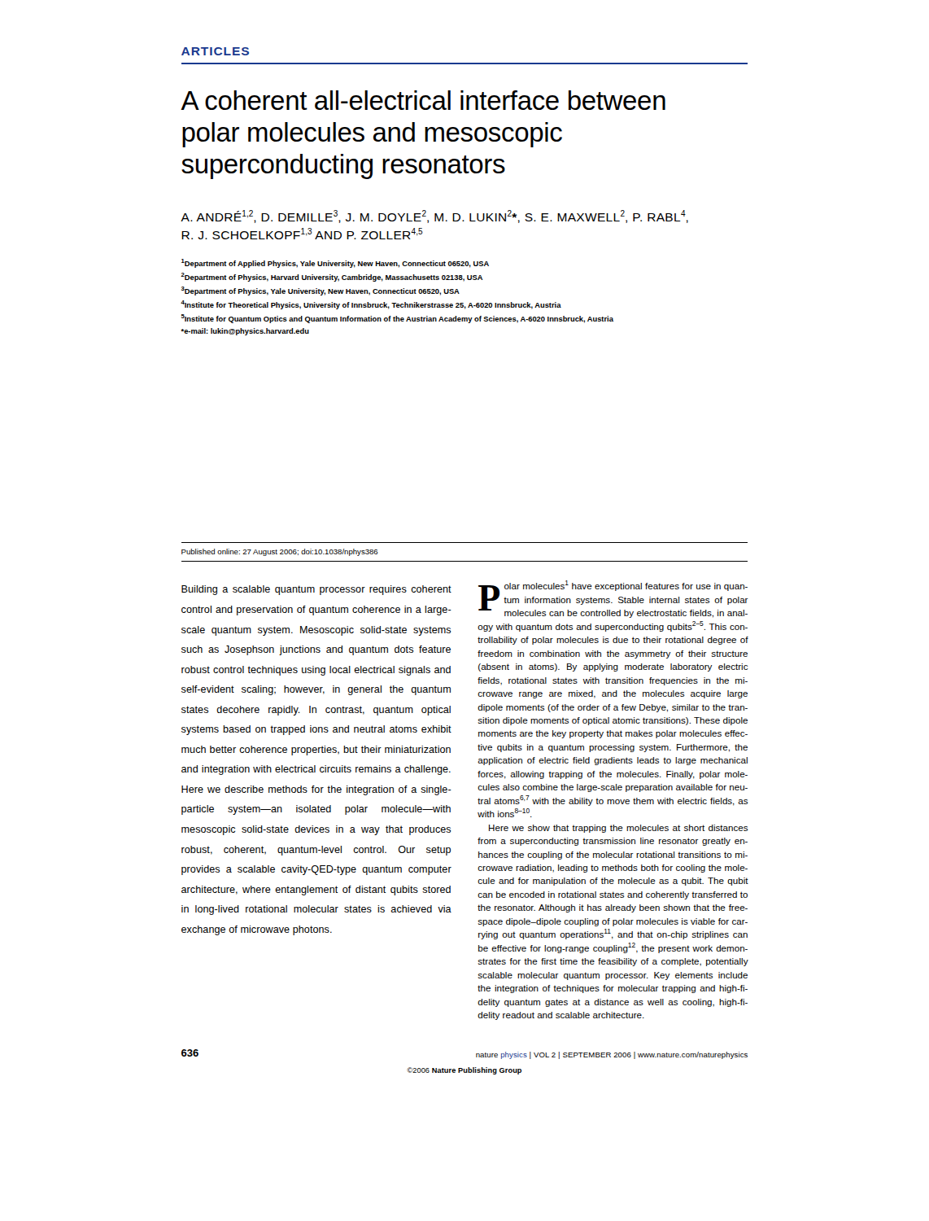ARTICLES
A coherent all-electrical interface between
polar molecules and mesoscopic
superconducting resonators
A. ANDRÉ1,2, D. DEMILLE3, J. M. DOYLE2, M. D. LUKIN2*, S. E. MAXWELL2, P. RABL4,
R. J. SCHOELKOPF1,3 AND P. ZOLLER4,5
1Department of Applied Physics, Yale University, New Haven, Connecticut 06520, USA
2Department of Physics, Harvard University, Cambridge, Massachusetts 02138, USA
3Department of Physics, Yale University, New Haven, Connecticut 06520, USA
4Institute for Theoretical Physics, University of Innsbruck, Technikerstrasse 25, A-6020 Innsbruck, Austria
5Institute for Quantum Optics and Quantum Information of the Austrian Academy of Sciences, A-6020 Innsbruck, Austria
*e-mail: lukin@physics.harvard.edu
Published online: 27 August 2006; doi:10.1038/nphys386
Building a scalable quantum processor requires coherent control and preservation of quantum coherence in a large-scale quantum system. Mesoscopic solid-state systems such as Josephson junctions and quantum dots feature robust control techniques using local electrical signals and self-evident scaling; however, in general the quantum states decohere rapidly. In contrast, quantum optical systems based on trapped ions and neutral atoms exhibit much better coherence properties, but their miniaturization and integration with electrical circuits remains a challenge. Here we describe methods for the integration of a single-particle system—an isolated polar molecule—with mesoscopic solid-state devices in a way that produces robust, coherent, quantum-level control. Our setup provides a scalable cavity-QED-type quantum computer architecture, where entanglement of distant qubits stored in long-lived rotational molecular states is achieved via exchange of microwave photons.
Polar molecules1 have exceptional features for use in quantum information systems. Stable internal states of polar molecules can be controlled by electrostatic fields, in analogy with quantum dots and superconducting qubits2–5. This controllability of polar molecules is due to their rotational degree of freedom in combination with the asymmetry of their structure (absent in atoms). By applying moderate laboratory electric fields, rotational states with transition frequencies in the microwave range are mixed, and the molecules acquire large dipole moments (of the order of a few Debye, similar to the transition dipole moments of optical atomic transitions). These dipole moments are the key property that makes polar molecules effective qubits in a quantum processing system. Furthermore, the application of electric field gradients leads to large mechanical forces, allowing trapping of the molecules. Finally, polar molecules also combine the large-scale preparation available for neutral atoms6,7 with the ability to move them with electric fields, as with ions8–10.
Here we show that trapping the molecules at short distances from a superconducting transmission line resonator greatly enhances the coupling of the molecular rotational transitions to microwave radiation, leading to methods both for cooling the molecule and for manipulation of the molecule as a qubit. The qubit can be encoded in rotational states and coherently transferred to the resonator. Although it has already been shown that the free-space dipole–dipole coupling of polar molecules is viable for carrying out quantum operations11, and that on-chip striplines can be effective for long-range coupling12, the present work demonstrates for the first time the feasibility of a complete, potentially scalable molecular quantum processor. Key elements include the integration of techniques for molecular trapping and high-fidelity quantum gates at a distance as well as cooling, high-fidelity readout and scalable architecture.
636
nature physics | VOL 2 | SEPTEMBER 2006 | www.nature.com/naturephysics
©2006 Nature Publishing Group